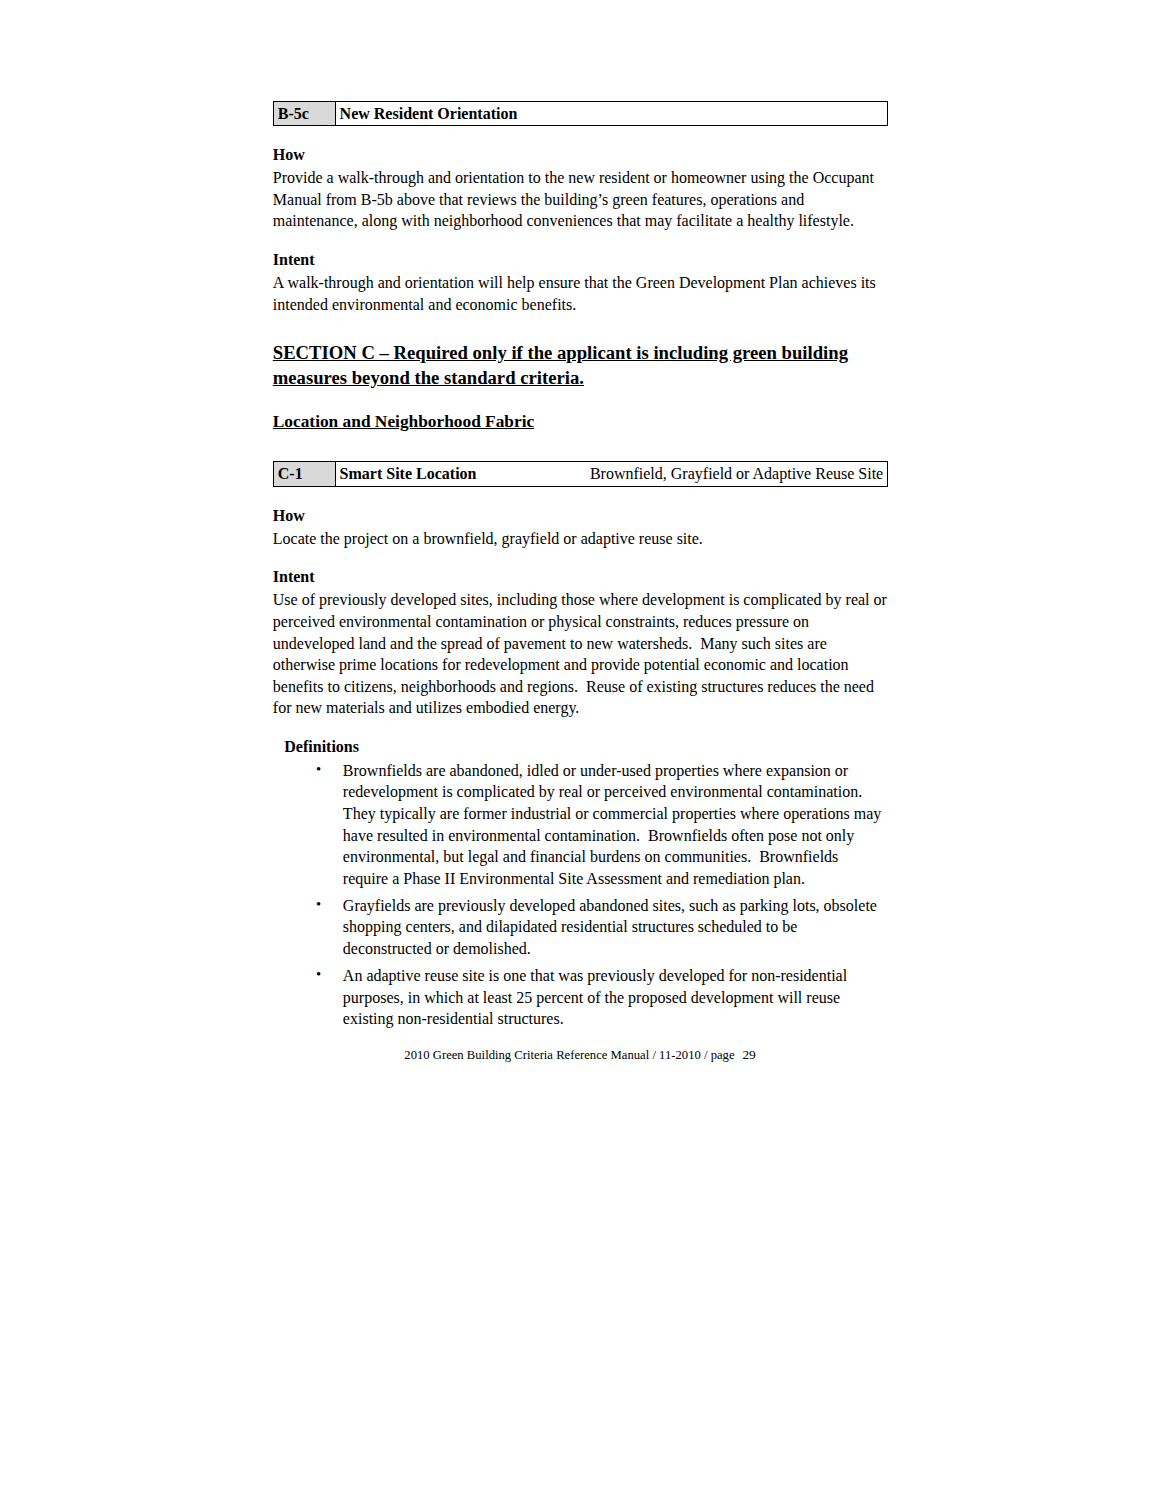B-5c
New Resident Orientation
How
Provide a walk-through and orientation to the new resident or homeowner using the Occupant Manual from B-5b above that reviews the building’s green features, operations and maintenance, along with neighborhood conveniences that may facilitate a healthy lifestyle.
Intent
A walk-through and orientation will help ensure that the Green Development Plan achieves its intended environmental and economic benefits.
SECTION C – Required only if the applicant is including green building measures beyond the standard criteria.
Location and Neighborhood Fabric
C-1
Smart Site LocationBrownfield, Grayfield or Adaptive Reuse Site
How
Locate the project on a brownfield, grayfield or adaptive reuse site.
Intent
Use of previously developed sites, including those where development is complicated by real or perceived environmental contamination or physical constraints, reduces pressure on undeveloped land and the spread of pavement to new watersheds. Many such sites are otherwise prime locations for redevelopment and provide potential economic and location benefits to citizens, neighborhoods and regions. Reuse of existing structures reduces the need for new materials and utilizes embodied energy.
Definitions
Brownfields are abandoned, idled or under-used properties where expansion or redevelopment is complicated by real or perceived environmental contamination. They typically are former industrial or commercial properties where operations may have resulted in environmental contamination. Brownfields often pose not only environmental, but legal and financial burdens on communities. Brownfields require a Phase II Environmental Site Assessment and remediation plan.
Grayfields are previously developed abandoned sites, such as parking lots, obsolete shopping centers, and dilapidated residential structures scheduled to be deconstructed or demolished.
An adaptive reuse site is one that was previously developed for non-residential purposes, in which at least 25 percent of the proposed development will reuse existing non-residential structures.
2010 Green Building Criteria Reference Manual / 11-2010 / page 29